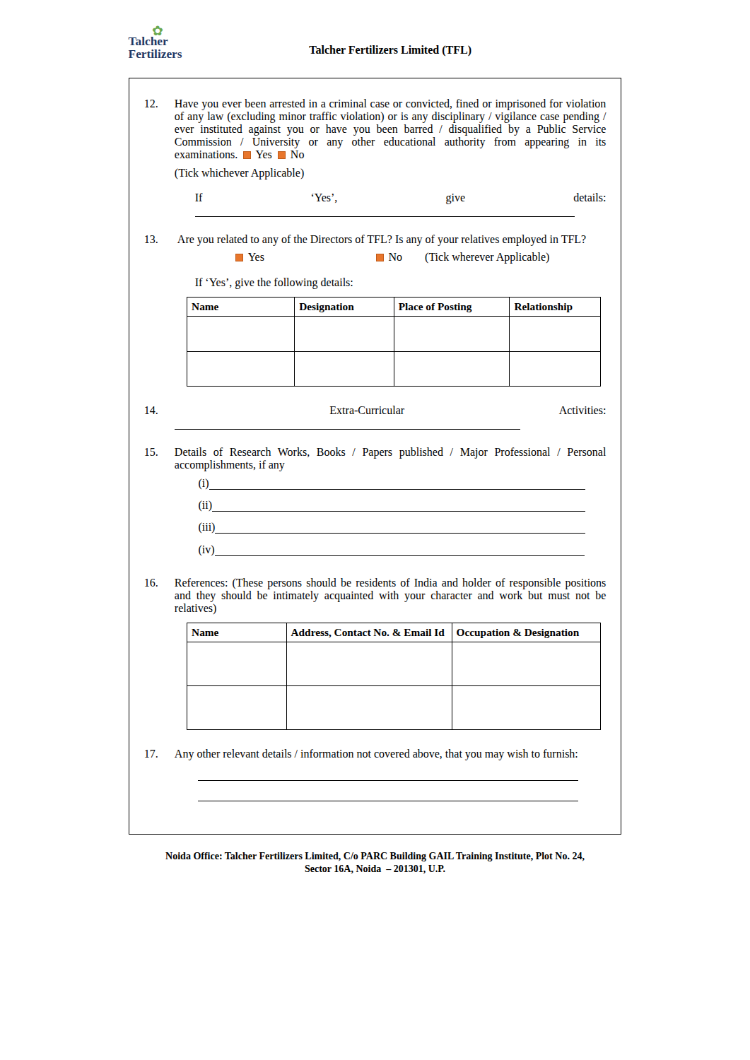✿ Talcher Fertilizers
Talcher Fertilizers Limited (TFL)
12.
Have you ever been arrested in a criminal case or convicted, fined or imprisoned for violation of any law (excluding minor traffic violation) or is any disciplinary / vigilance case pending / ever instituted against you or have you been barred / disqualified by a Public Service Commission / University or any other educational authority from appearing in its examinations. Yes No
(Tick whichever Applicable)
If ‘Yes’, give details:
13.
Are you related to any of the Directors of TFL? Is any of your relatives employed in TFL?
Yes No (Tick wherever Applicable)
If ‘Yes’, give the following details:
| Name | Designation | Place of Posting | Relationship |
| --- | --- | --- | --- |
14.
Extra-Curricular Activities:
15.
Details of Research Works, Books / Papers published / Major Professional / Personal accomplishments, if any
(i)
(ii)
(iii)
(iv)
16.
References: (These persons should be residents of India and holder of responsible positions and they should be intimately acquainted with your character and work but must not be relatives)
| Name | Address, Contact No. & Email Id | Occupation & Designation |
| --- | --- | --- |
17.
Any other relevant details / information not covered above, that you may wish to furnish:
Noida Office: Talcher Fertilizers Limited, C/o PARC Building GAIL Training Institute, Plot No. 24,
Sector 16A, Noida – 201301, U.P.